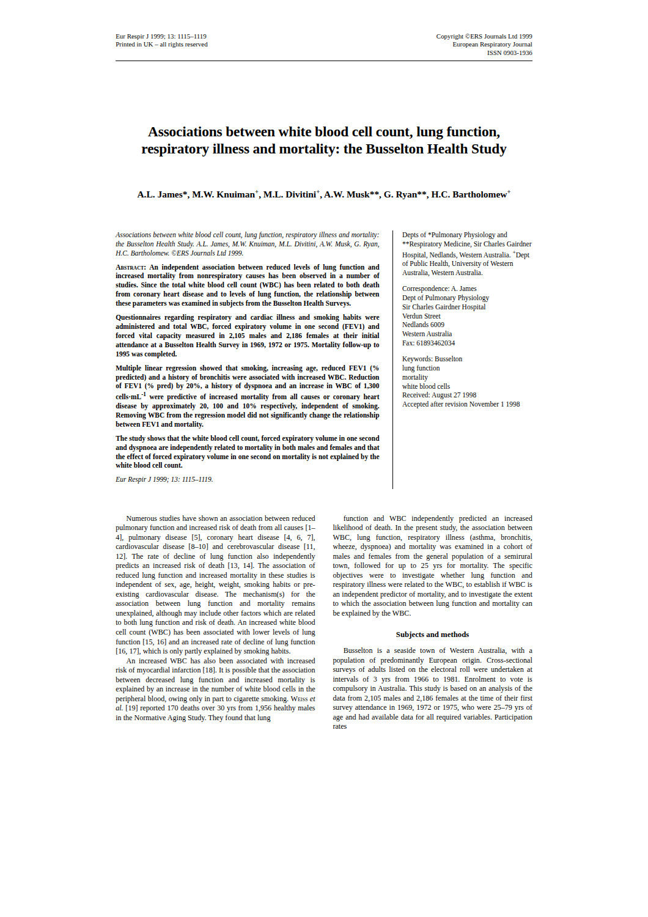Eur Respir J 1999; 13: 1115–1119
Printed in UK – all rights reserved
Copyright ©ERS Journals Ltd 1999
European Respiratory Journal
ISSN 0903-1936
Associations between white blood cell count, lung function,
respiratory illness and mortality: the Busselton Health Study
A.L. James*, M.W. Knuiman+, M.L. Divitini+, A.W. Musk**, G. Ryan**, H.C. Bartholomew+
Associations between white blood cell count, lung function, respiratory illness and mortality: the Busselton Health Study. A.L. James, M.W. Knuiman, M.L. Divitini, A.W. Musk, G. Ryan, H.C. Bartholomew. ©ERS Journals Ltd 1999.
Abstract: An independent association between reduced levels of lung function and increased mortality from nonrespiratory causes has been observed in a number of studies. Since the total white blood cell count (WBC) has been related to both death from coronary heart disease and to levels of lung function, the relationship between these parameters was examined in subjects from the Busselton Health Surveys.
Questionnaires regarding respiratory and cardiac illness and smoking habits were administered and total WBC, forced expiratory volume in one second (FEV1) and forced vital capacity measured in 2,105 males and 2,186 females at their initial attendance at a Busselton Health Survey in 1969, 1972 or 1975. Mortality follow-up to 1995 was completed.
Multiple linear regression showed that smoking, increasing age, reduced FEV1 (% predicted) and a history of bronchitis were associated with increased WBC. Reduction of FEV1 (% pred) by 20%, a history of dyspnoea and an increase in WBC of 1,300 cells·mL-1 were predictive of increased mortality from all causes or coronary heart disease by approximately 20, 100 and 10% respectively, independent of smoking. Removing WBC from the regression model did not significantly change the relationship between FEV1 and mortality.
The study shows that the white blood cell count, forced expiratory volume in one second and dyspnoea are independently related to mortality in both males and females and that the effect of forced expiratory volume in one second on mortality is not explained by the white blood cell count.
Eur Respir J 1999; 13: 1115–1119.
Depts of *Pulmonary Physiology and **Respiratory Medicine, Sir Charles Gairdner Hospital, Nedlands, Western Australia. +Dept of Public Health, University of Western Australia, Western Australia.
Correspondence: A. James
Dept of Pulmonary Physiology
Sir Charles Gairdner Hospital
Verdun Street
Nedlands 6009
Western Australia
Fax: 61893462034
Keywords: Busselton
lung function
mortality
white blood cells
Received: August 27 1998
Accepted after revision November 1 1998
Numerous studies have shown an association between reduced pulmonary function and increased risk of death from all causes [1–4], pulmonary disease [5], coronary heart disease [4, 6, 7], cardiovascular disease [8–10] and cerebrovascular disease [11, 12]. The rate of decline of lung function also independently predicts an increased risk of death [13, 14]. The association of reduced lung function and increased mortality in these studies is independent of sex, age, height, weight, smoking habits or pre-existing cardiovascular disease. The mechanism(s) for the association between lung function and mortality remains unexplained, although may include other factors which are related to both lung function and risk of death. An increased white blood cell count (WBC) has been associated with lower levels of lung function [15, 16] and an increased rate of decline of lung function [16, 17], which is only partly explained by smoking habits.
An increased WBC has also been associated with increased risk of myocardial infarction [18]. It is possible that the association between decreased lung function and increased mortality is explained by an increase in the number of white blood cells in the peripheral blood, owing only in part to cigarette smoking. Weiss et al. [19] reported 170 deaths over 30 yrs from 1,956 healthy males in the Normative Aging Study. They found that lung
function and WBC independently predicted an increased likelihood of death. In the present study, the association between WBC, lung function, respiratory illness (asthma, bronchitis, wheeze, dyspnoea) and mortality was examined in a cohort of males and females from the general population of a semirural town, followed for up to 25 yrs for mortality. The specific objectives were to investigate whether lung function and respiratory illness were related to the WBC, to establish if WBC is an independent predictor of mortality, and to investigate the extent to which the association between lung function and mortality can be explained by the WBC.
Subjects and methods
Busselton is a seaside town of Western Australia, with a population of predominantly European origin. Cross-sectional surveys of adults listed on the electoral roll were undertaken at intervals of 3 yrs from 1966 to 1981. Enrolment to vote is compulsory in Australia. This study is based on an analysis of the data from 2,105 males and 2,186 females at the time of their first survey attendance in 1969, 1972 or 1975, who were 25–79 yrs of age and had available data for all required variables. Participation rates